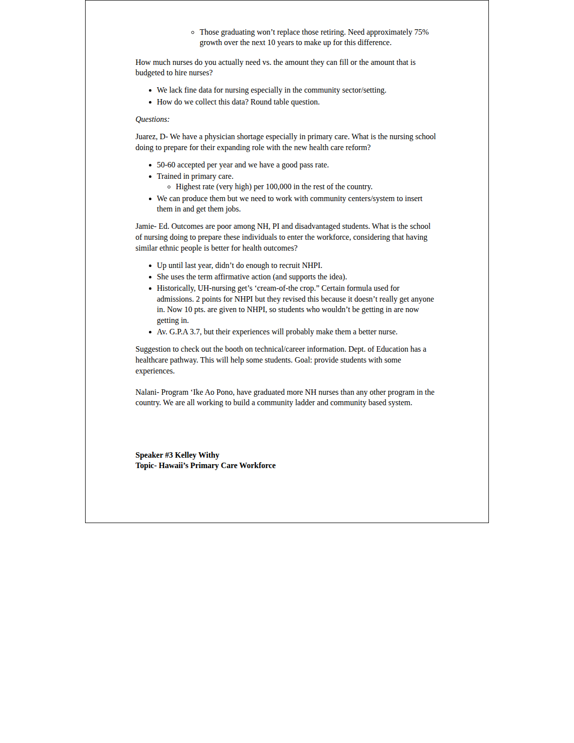Those graduating won’t replace those retiring. Need approximately 75% growth over the next 10 years to make up for this difference.
How much nurses do you actually need vs. the amount they can fill or the amount that is budgeted to hire nurses?
We lack fine data for nursing especially in the community sector/setting.
How do we collect this data? Round table question.
Questions:
Juarez, D- We have a physician shortage especially in primary care. What is the nursing school doing to prepare for their expanding role with the new health care reform?
50-60 accepted per year and we have a good pass rate.
Trained in primary care.
Highest rate (very high) per 100,000 in the rest of the country.
We can produce them but we need to work with community centers/system to insert them in and get them jobs.
Jamie- Ed. Outcomes are poor among NH, PI and disadvantaged students. What is the school of nursing doing to prepare these individuals to enter the workforce, considering that having similar ethnic people is better for health outcomes?
Up until last year, didn’t do enough to recruit NHPI.
She uses the term affirmative action (and supports the idea).
Historically, UH-nursing get’s ‘cream-of-the crop.” Certain formula used for admissions. 2 points for NHPI but they revised this because it doesn’t really get anyone in. Now 10 pts. are given to NHPI, so students who wouldn’t be getting in are now getting in.
Av. G.P.A 3.7, but their experiences will probably make them a better nurse.
Suggestion to check out the booth on technical/career information. Dept. of Education has a healthcare pathway. This will help some students. Goal: provide students with some experiences.
Nalani- Program ‘Ike Ao Pono, have graduated more NH nurses than any other program in the country. We are all working to build a community ladder and community based system.
Speaker #3 Kelley Withy
Topic- Hawaii’s Primary Care Workforce